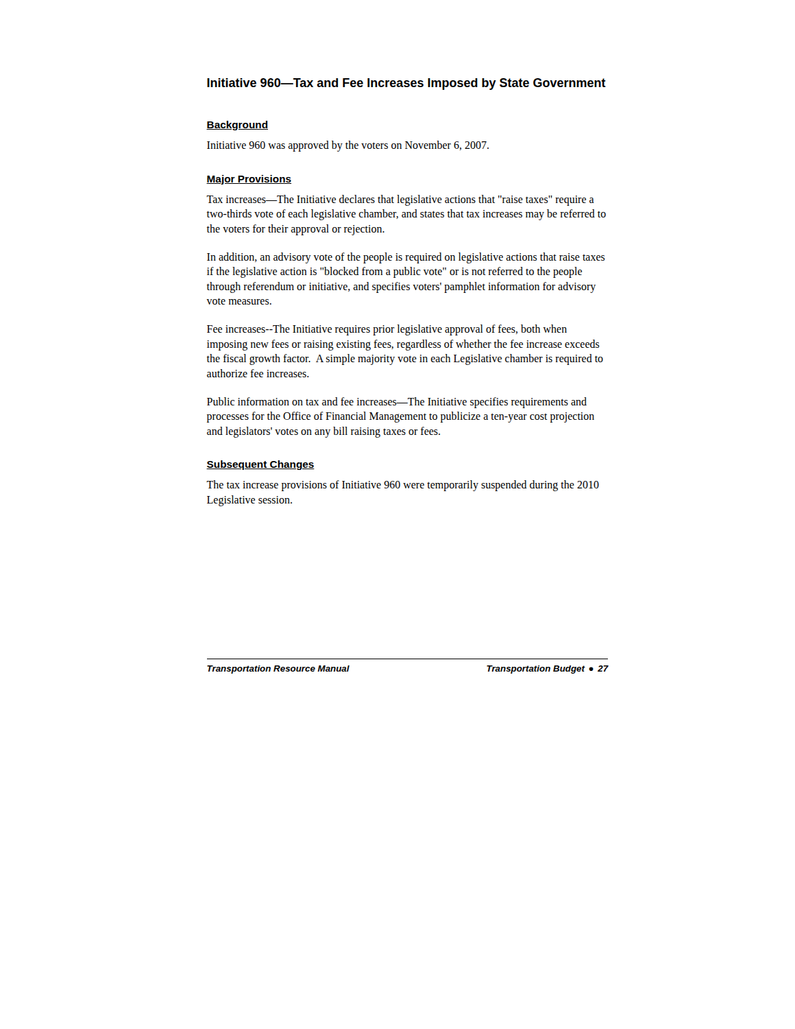Initiative 960—Tax and Fee Increases Imposed by State Government
Background
Initiative 960 was approved by the voters on November 6, 2007.
Major Provisions
Tax increases—The Initiative declares that legislative actions that "raise taxes" require a two-thirds vote of each legislative chamber, and states that tax increases may be referred to the voters for their approval or rejection.
In addition, an advisory vote of the people is required on legislative actions that raise taxes if the legislative action is "blocked from a public vote" or is not referred to the people through referendum or initiative, and specifies voters' pamphlet information for advisory vote measures.
Fee increases--The Initiative requires prior legislative approval of fees, both when imposing new fees or raising existing fees, regardless of whether the fee increase exceeds the fiscal growth factor. A simple majority vote in each Legislative chamber is required to authorize fee increases.
Public information on tax and fee increases—The Initiative specifies requirements and processes for the Office of Financial Management to publicize a ten-year cost projection and legislators' votes on any bill raising taxes or fees.
Subsequent Changes
The tax increase provisions of Initiative 960 were temporarily suspended during the 2010 Legislative session.
Transportation Resource Manual
Transportation Budget ● 27